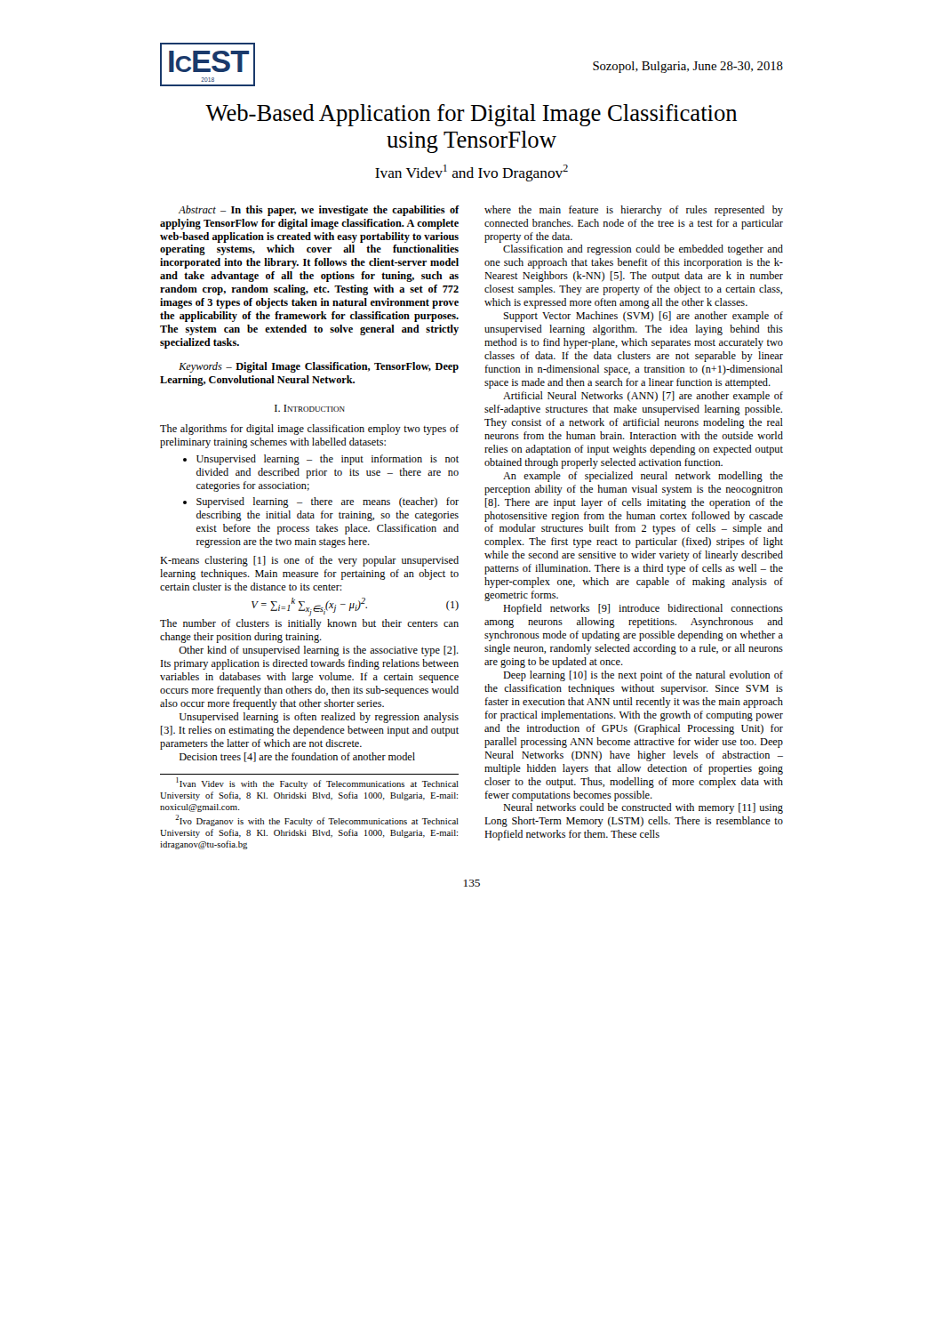ICEST2018
Sozopol, Bulgaria, June 28-30, 2018
Web-Based Application for Digital Image Classification
using TensorFlow
Ivan Videv1 and Ivo Draganov2
Abstract – In this paper, we investigate the capabilities of applying TensorFlow for digital image classification. A complete web-based application is created with easy portability to various operating systems, which cover all the functionalities incorporated into the library. It follows the client-server model and take advantage of all the options for tuning, such as random crop, random scaling, etc. Testing with a set of 772 images of 3 types of objects taken in natural environment prove the applicability of the framework for classification purposes. The system can be extended to solve general and strictly specialized tasks.
Keywords – Digital Image Classification, TensorFlow, Deep Learning, Convolutional Neural Network.
I. Introduction
The algorithms for digital image classification employ two types of preliminary training schemes with labelled datasets:
Unsupervised learning – the input information is not divided and described prior to its use – there are no categories for association;
Supervised learning – there are means (teacher) for describing the initial data for training, so the categories exist before the process takes place. Classification and regression are the two main stages here.
K-means clustering [1] is one of the very popular unsupervised learning techniques. Main measure for pertaining of an object to certain cluster is the distance to its center:
V = ∑i=1k ∑xj∈si(xj − μi)2. (1)
The number of clusters is initially known but their centers can change their position during training.
Other kind of unsupervised learning is the associative type [2]. Its primary application is directed towards finding relations between variables in databases with large volume. If a certain sequence occurs more frequently than others do, then its sub-sequences would also occur more frequently that other shorter series.
Unsupervised learning is often realized by regression analysis [3]. It relies on estimating the dependence between input and output parameters the latter of which are not discrete.
Decision trees [4] are the foundation of another model
1Ivan Videv is with the Faculty of Telecommunications at Technical University of Sofia, 8 Kl. Ohridski Blvd, Sofia 1000, Bulgaria, E-mail: noxicul@gmail.com.
2Ivo Draganov is with the Faculty of Telecommunications at Technical University of Sofia, 8 Kl. Ohridski Blvd, Sofia 1000, Bulgaria, E-mail: idraganov@tu-sofia.bg
where the main feature is hierarchy of rules represented by connected branches. Each node of the tree is a test for a particular property of the data.
Classification and regression could be embedded together and one such approach that takes benefit of this incorporation is the k-Nearest Neighbors (k-NN) [5]. The output data are k in number closest samples. They are property of the object to a certain class, which is expressed more often among all the other k classes.
Support Vector Machines (SVM) [6] are another example of unsupervised learning algorithm. The idea laying behind this method is to find hyper-plane, which separates most accurately two classes of data. If the data clusters are not separable by linear function in n-dimensional space, a transition to (n+1)-dimensional space is made and then a search for a linear function is attempted.
Artificial Neural Networks (ANN) [7] are another example of self-adaptive structures that make unsupervised learning possible. They consist of a network of artificial neurons modeling the real neurons from the human brain. Interaction with the outside world relies on adaptation of input weights depending on expected output obtained through properly selected activation function.
An example of specialized neural network modelling the perception ability of the human visual system is the neocognitron [8]. There are input layer of cells imitating the operation of the photosensitive region from the human cortex followed by cascade of modular structures built from 2 types of cells – simple and complex. The first type react to particular (fixed) stripes of light while the second are sensitive to wider variety of linearly described patterns of illumination. There is a third type of cells as well – the hyper-complex one, which are capable of making analysis of geometric forms.
Hopfield networks [9] introduce bidirectional connections among neurons allowing repetitions. Asynchronous and synchronous mode of updating are possible depending on whether a single neuron, randomly selected according to a rule, or all neurons are going to be updated at once.
Deep learning [10] is the next point of the natural evolution of the classification techniques without supervisor. Since SVM is faster in execution that ANN until recently it was the main approach for practical implementations. With the growth of computing power and the introduction of GPUs (Graphical Processing Unit) for parallel processing ANN become attractive for wider use too. Deep Neural Networks (DNN) have higher levels of abstraction – multiple hidden layers that allow detection of properties going closer to the output. Thus, modelling of more complex data with fewer computations becomes possible.
Neural networks could be constructed with memory [11] using Long Short-Term Memory (LSTM) cells. There is resemblance to Hopfield networks for them. These cells
135